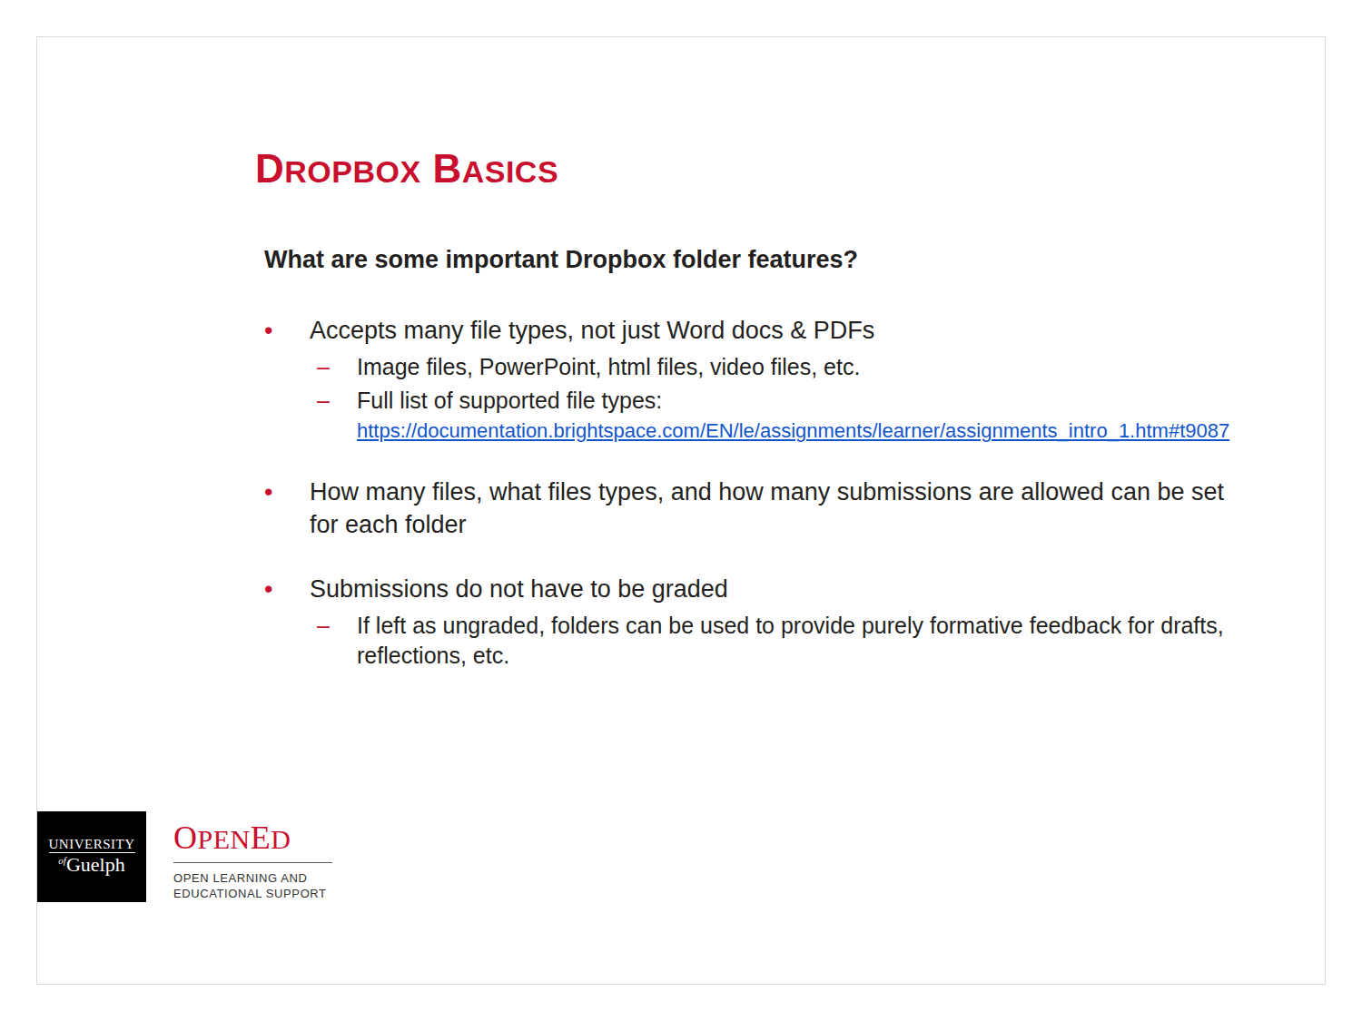DROPBOX BASICS
What are some important Dropbox folder features?
Accepts many file types, not just Word docs & PDFs
Image files, PowerPoint, html files, video files, etc.
Full list of supported file types:
https://documentation.brightspace.com/EN/le/assignments/learner/assignments_intro_1.htm#t9087
How many files, what files types, and how many submissions are allowed can be set for each folder
Submissions do not have to be graded
If left as ungraded, folders can be used to provide purely formative feedback for drafts, reflections, etc.
University
of Guelph
OPENED
Open Learning and
Educational Support